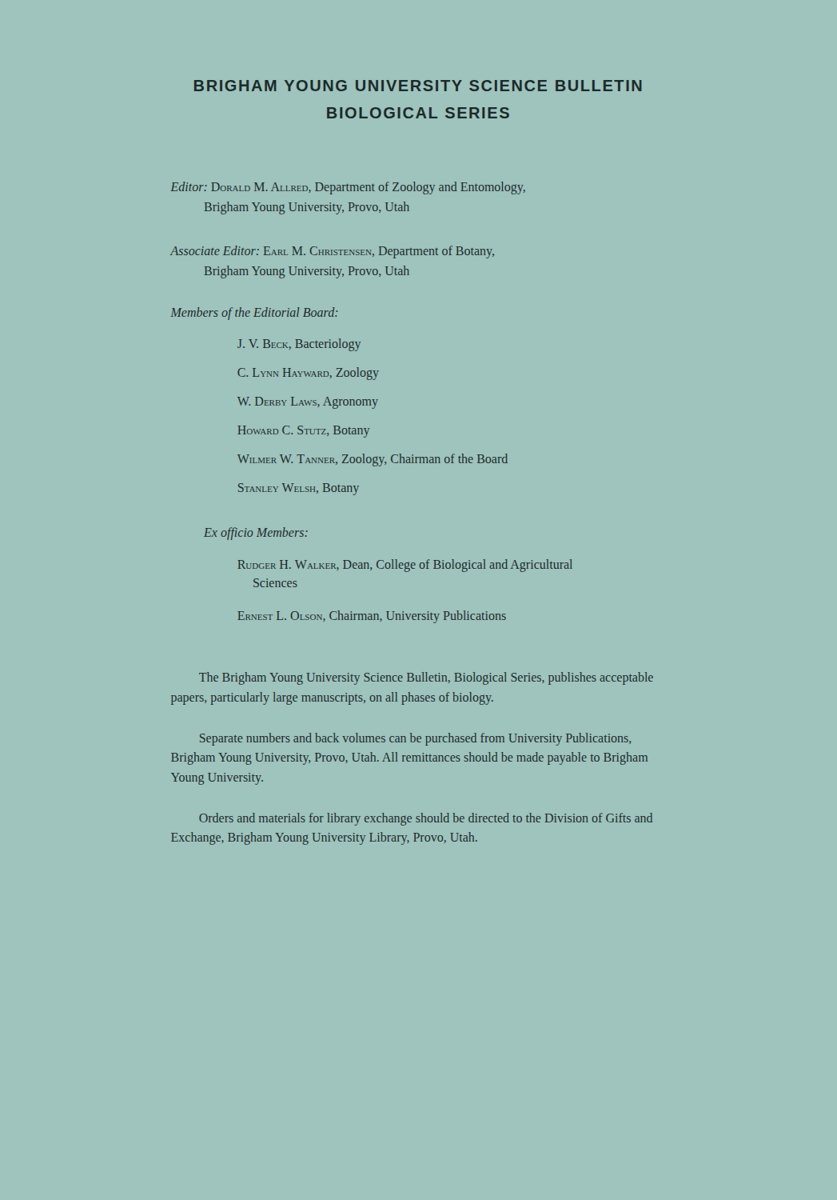Brigham Young University Science Bulletin Biological Series
Editor: Dorald M. Allred, Department of Zoology and Entomology, Brigham Young University, Provo, Utah
Associate Editor: Earl M. Christensen, Department of Botany, Brigham Young University, Provo, Utah
Members of the Editorial Board:
J. V. Beck, Bacteriology
C. Lynn Hayward, Zoology
W. Derby Laws, Agronomy
Howard C. Stutz, Botany
Wilmer W. Tanner, Zoology, Chairman of the Board
Stanley Welsh, Botany
Ex officio Members:
Rudger H. Walker, Dean, College of Biological and Agricultural Sciences
Ernest L. Olson, Chairman, University Publications
The Brigham Young University Science Bulletin, Biological Series, publishes acceptable papers, particularly large manuscripts, on all phases of biology.
Separate numbers and back volumes can be purchased from University Publications, Brigham Young University, Provo, Utah. All remittances should be made payable to Brigham Young University.
Orders and materials for library exchange should be directed to the Division of Gifts and Exchange, Brigham Young University Library, Provo, Utah.